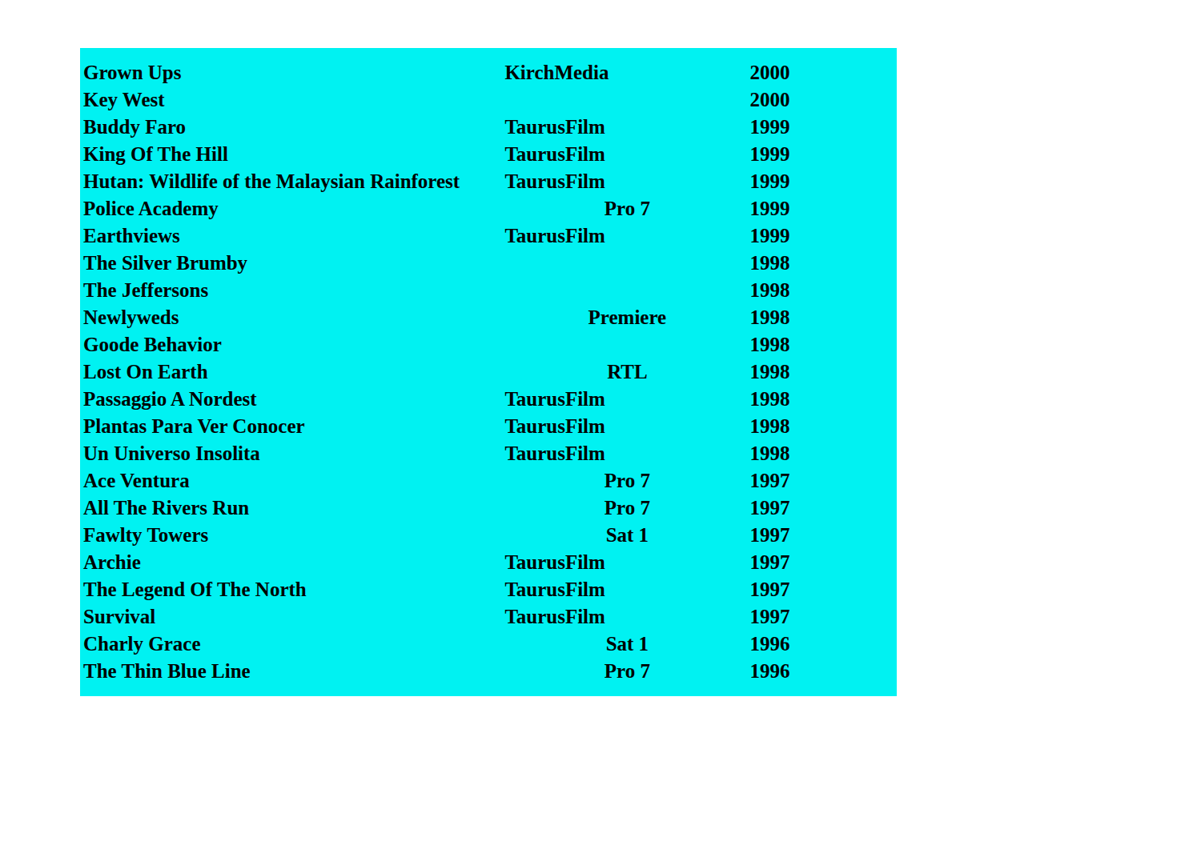| Grown Ups | KirchMedia | 2000 |
| Key West | | 2000 |
| Buddy Faro | TaurusFilm | 1999 |
| King Of The Hill | TaurusFilm | 1999 |
| Hutan: Wildlife of the Malaysian Rainforest | TaurusFilm | 1999 |
| Police Academy | Pro 7 | 1999 |
| Earthviews | TaurusFilm | 1999 |
| The Silver Brumby | | 1998 |
| The Jeffersons | | 1998 |
| Newlyweds | Premiere | 1998 |
| Goode Behavior | | 1998 |
| Lost On Earth | RTL | 1998 |
| Passaggio A Nordest | TaurusFilm | 1998 |
| Plantas Para Ver Conocer | TaurusFilm | 1998 |
| Un Universo Insolita | TaurusFilm | 1998 |
| Ace Ventura | Pro 7 | 1997 |
| All The Rivers Run | Pro 7 | 1997 |
| Fawlty Towers | Sat 1 | 1997 |
| Archie | TaurusFilm | 1997 |
| The Legend Of The North | TaurusFilm | 1997 |
| Survival | TaurusFilm | 1997 |
| Charly Grace | Sat 1 | 1996 |
| The Thin Blue Line | Pro 7 | 1996 |